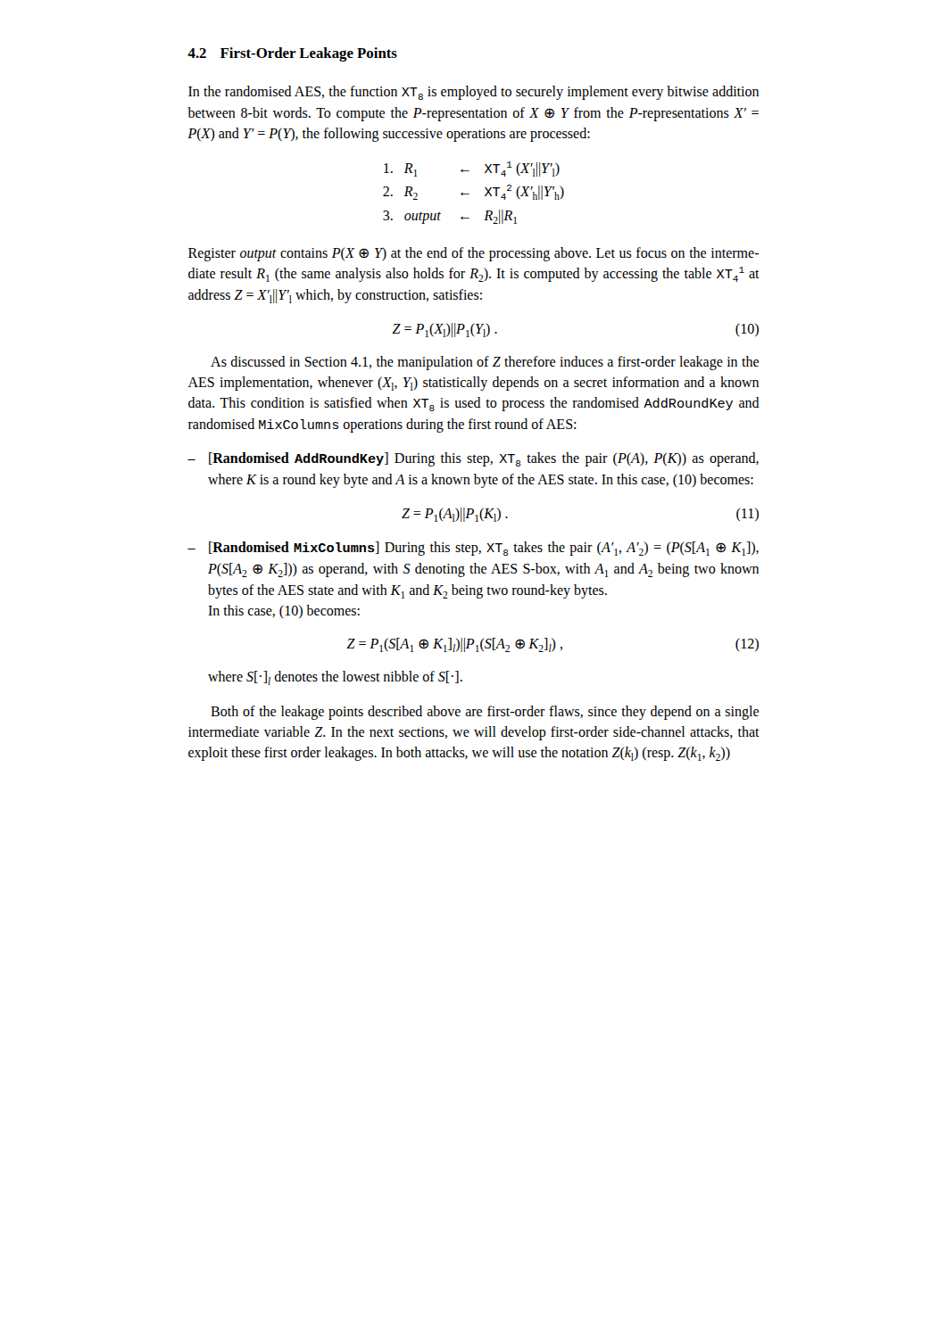4.2 First-Order Leakage Points
In the randomised AES, the function XT8 is employed to securely implement every bitwise addition between 8-bit words. To compute the P-representation of X ⊕ Y from the P-representations X′ = P(X) and Y′ = P(Y), the following successive operations are processed:
| 1. | R 1 | ← | XT 4 1 ( X′ l // Y′ l ) |
| 2. | R 2 | ← | XT 4 2 ( X′ h // Y′ h ) |
| 3. | output | ← | R 2 // R 1 |
Register output contains P(X ⊕ Y) at the end of the processing above. Let us focus on the intermediate result R1 (the same analysis also holds for R2). It is computed by accessing the table XT41 at address Z = X′l||Y′l which, by construction, satisfies:
Z = P1(Xl)||P1(Yl) .
(10)
As discussed in Section 4.1, the manipulation of Z therefore induces a first-order leakage in the AES implementation, whenever (Xl, Yl) statistically depends on a secret information and a known data. This condition is satisfied when XT8 is used to process the randomised AddRoundKey and randomised MixColumns operations during the first round of AES:
[Randomised AddRoundKey] During this step, XT8 takes the pair (P(A), P(K)) as operand, where K is a round key byte and A is a known byte of the AES state. In this case, (10) becomes:
Z = P1(Al)||P1(Kl) .
(11)
[Randomised MixColumns] During this step, XT8 takes the pair (A′1, A′2) = (P(S[A1 ⊕ K1]), P(S[A2 ⊕ K2])) as operand, with S denoting the AES S-box, with A1 and A2 being two known bytes of the AES state and with K1 and K2 being two round-key bytes.
In this case, (10) becomes:
Z = P1(S[A1 ⊕ K1]l)||P1(S[A2 ⊕ K2]l) ,
(12)
where S[·]l denotes the lowest nibble of S[·].
Both of the leakage points described above are first-order flaws, since they depend on a single intermediate variable Z. In the next sections, we will develop first-order side-channel attacks, that exploit these first order leakages. In both attacks, we will use the notation Z(kl) (resp. Z(k1, k2))